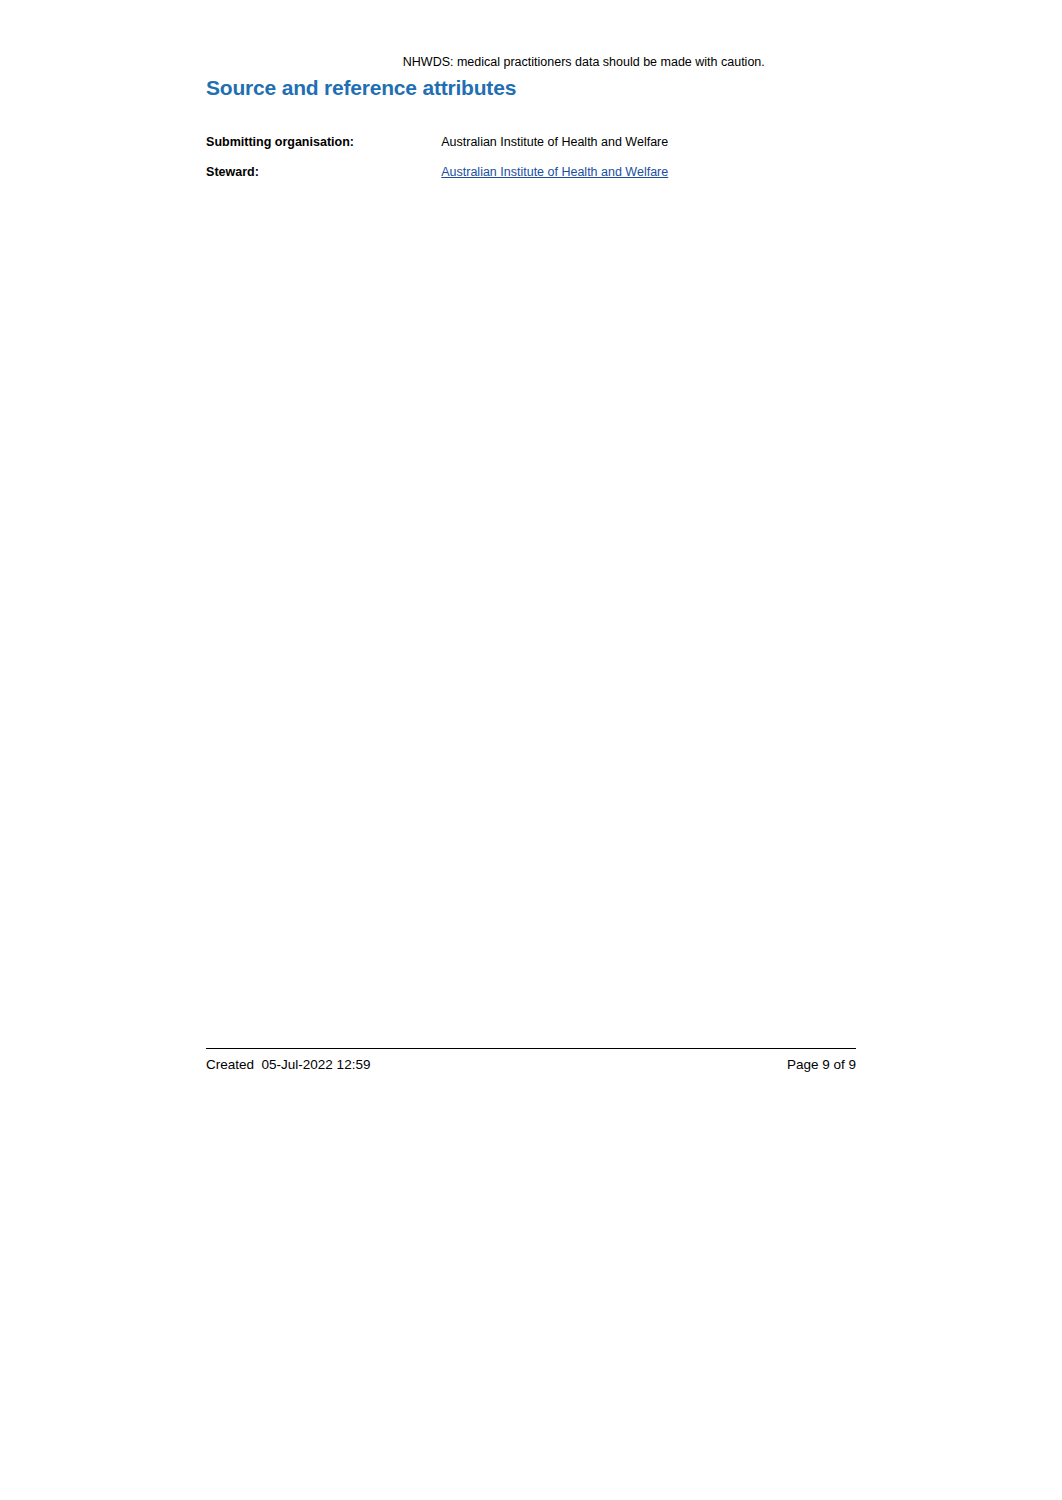NHWDS: medical practitioners data should be made with caution.
Source and reference attributes
| Submitting organisation: | Australian Institute of Health and Welfare |
| Steward: | Australian Institute of Health and Welfare |
Created 05-Jul-2022 12:59
Page 9 of 9